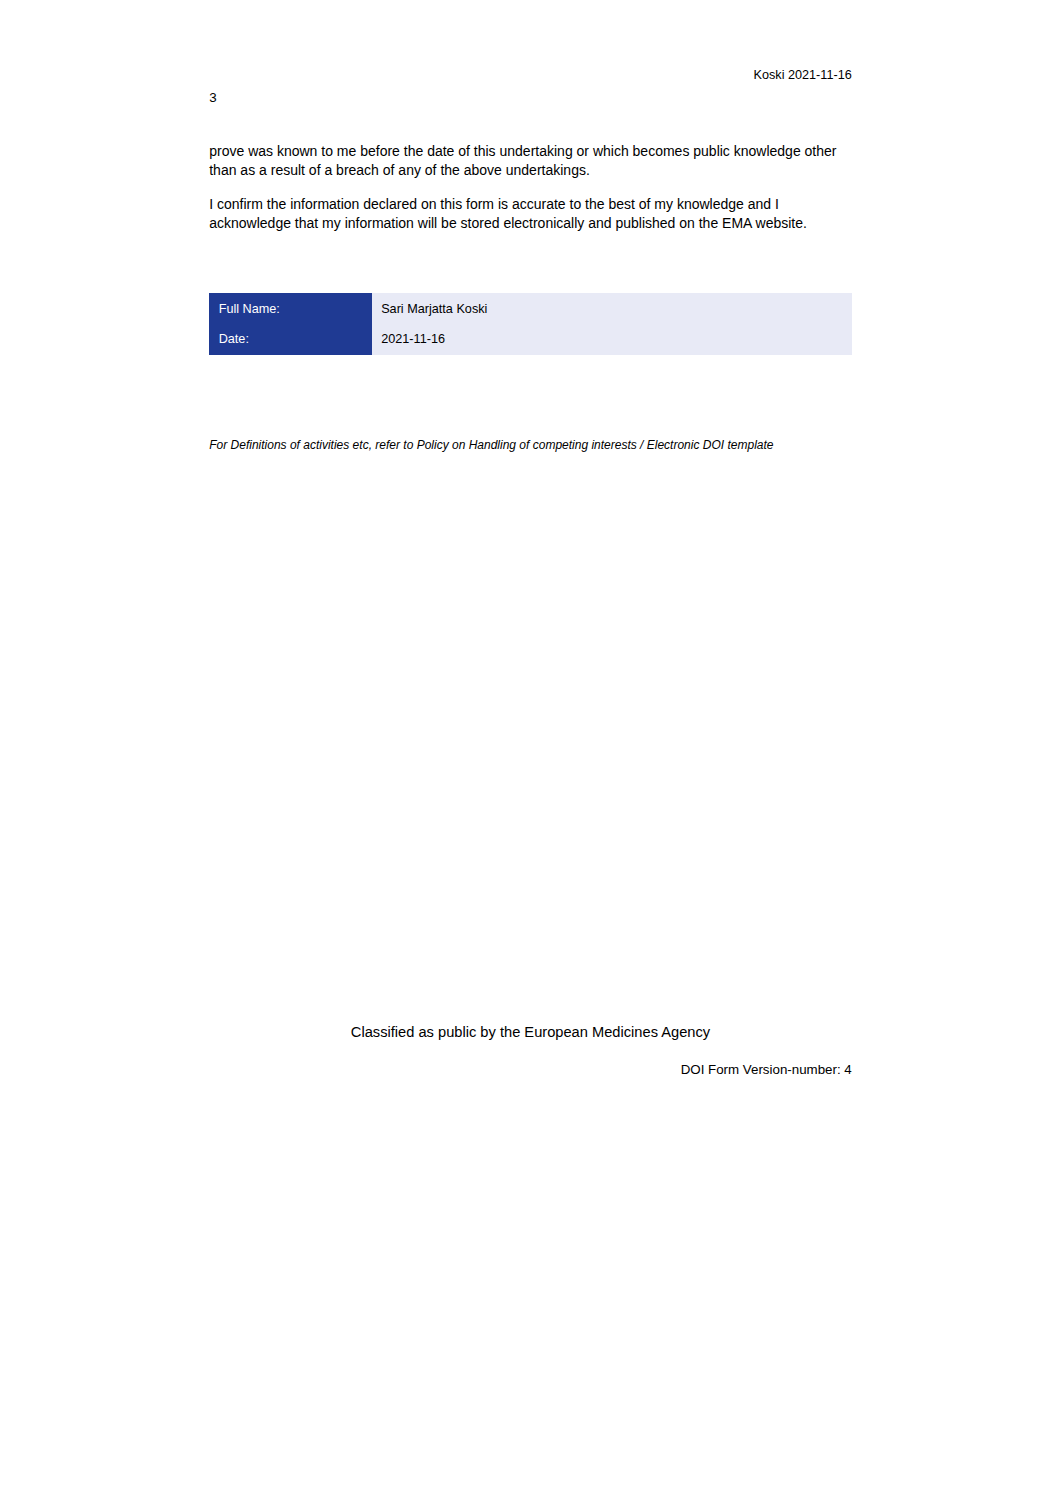Koski 2021-11-16
3
prove was known to me before the date of this undertaking or which becomes public knowledge other than as a result of a breach of any of the above undertakings.
I confirm the information declared on this form is accurate to the best of my knowledge and I acknowledge that my information will be stored electronically and published on the EMA website.
| Full Name: | Sari Marjatta Koski |
| Date: | 2021-11-16 |
For Definitions of activities etc, refer to Policy on Handling of competing interests / Electronic DOI template
Classified as public by the European Medicines Agency
DOI Form Version-number: 4